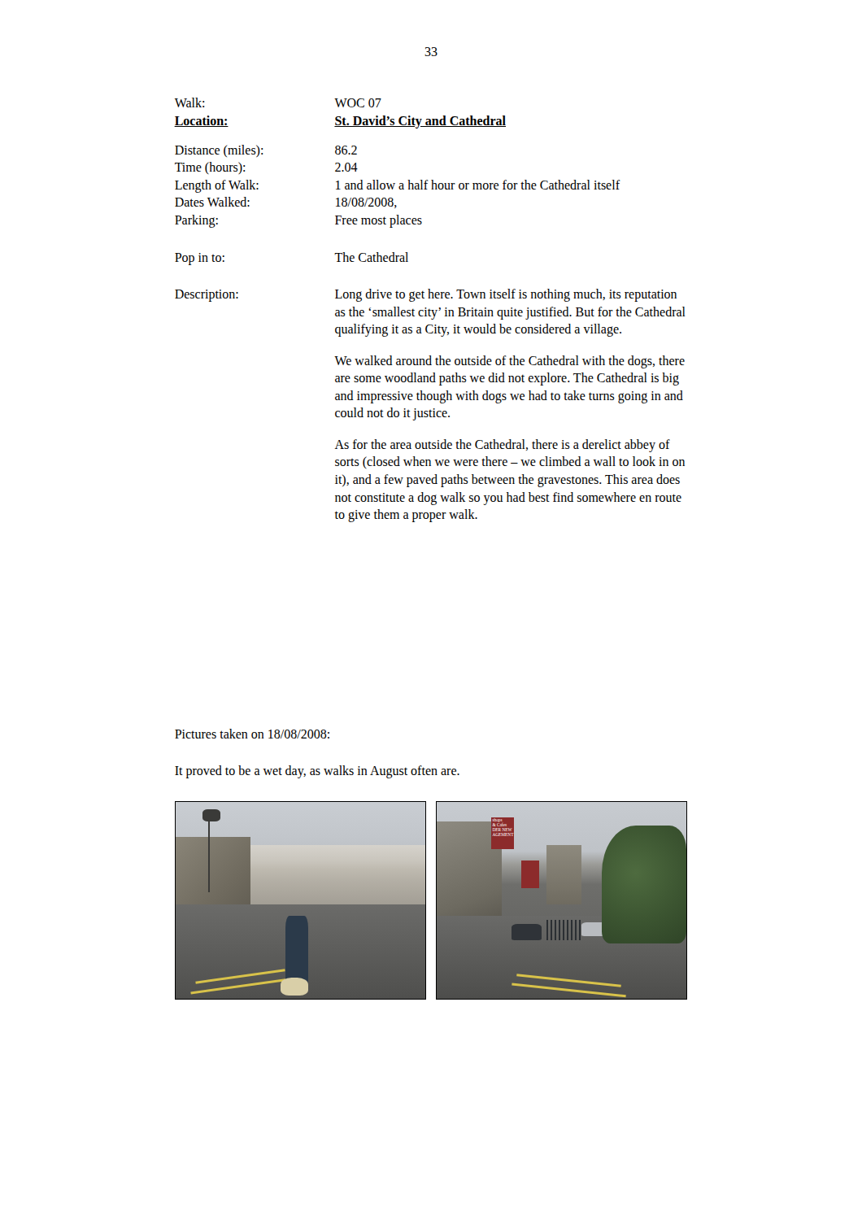33
| Walk: | WOC 07 |
| Location: | St. David’s City and Cathedral |
| Distance (miles): | 86.2 |
| Time (hours): | 2.04 |
| Length of Walk: | 1 and allow a half hour or more for the Cathedral itself |
| Dates Walked: | 18/08/2008, |
| Parking: | Free most places |
| Pop in to: | The Cathedral |
| Description: | Long drive to get here. Town itself is nothing much, its reputation as the ‘smallest city’ in Britain quite justified. But for the Cathedral qualifying it as a City, it would be considered a village. We walked around the outside of the Cathedral with the dogs, there are some woodland paths we did not explore. The Cathedral is big and impressive though with dogs we had to take turns going in and could not do it justice. As for the area outside the Cathedral, there is a derelict abbey of sorts (closed when we were there – we climbed a wall to look in on it), and a few paved paths between the gravestones. This area does not constitute a dog walk so you had best find somewhere en route to give them a proper walk. |
Pictures taken on 18/08/2008:
It proved to be a wet day, as walks in August often are.
shops
& Cafes
DER NEW
AGEMENT